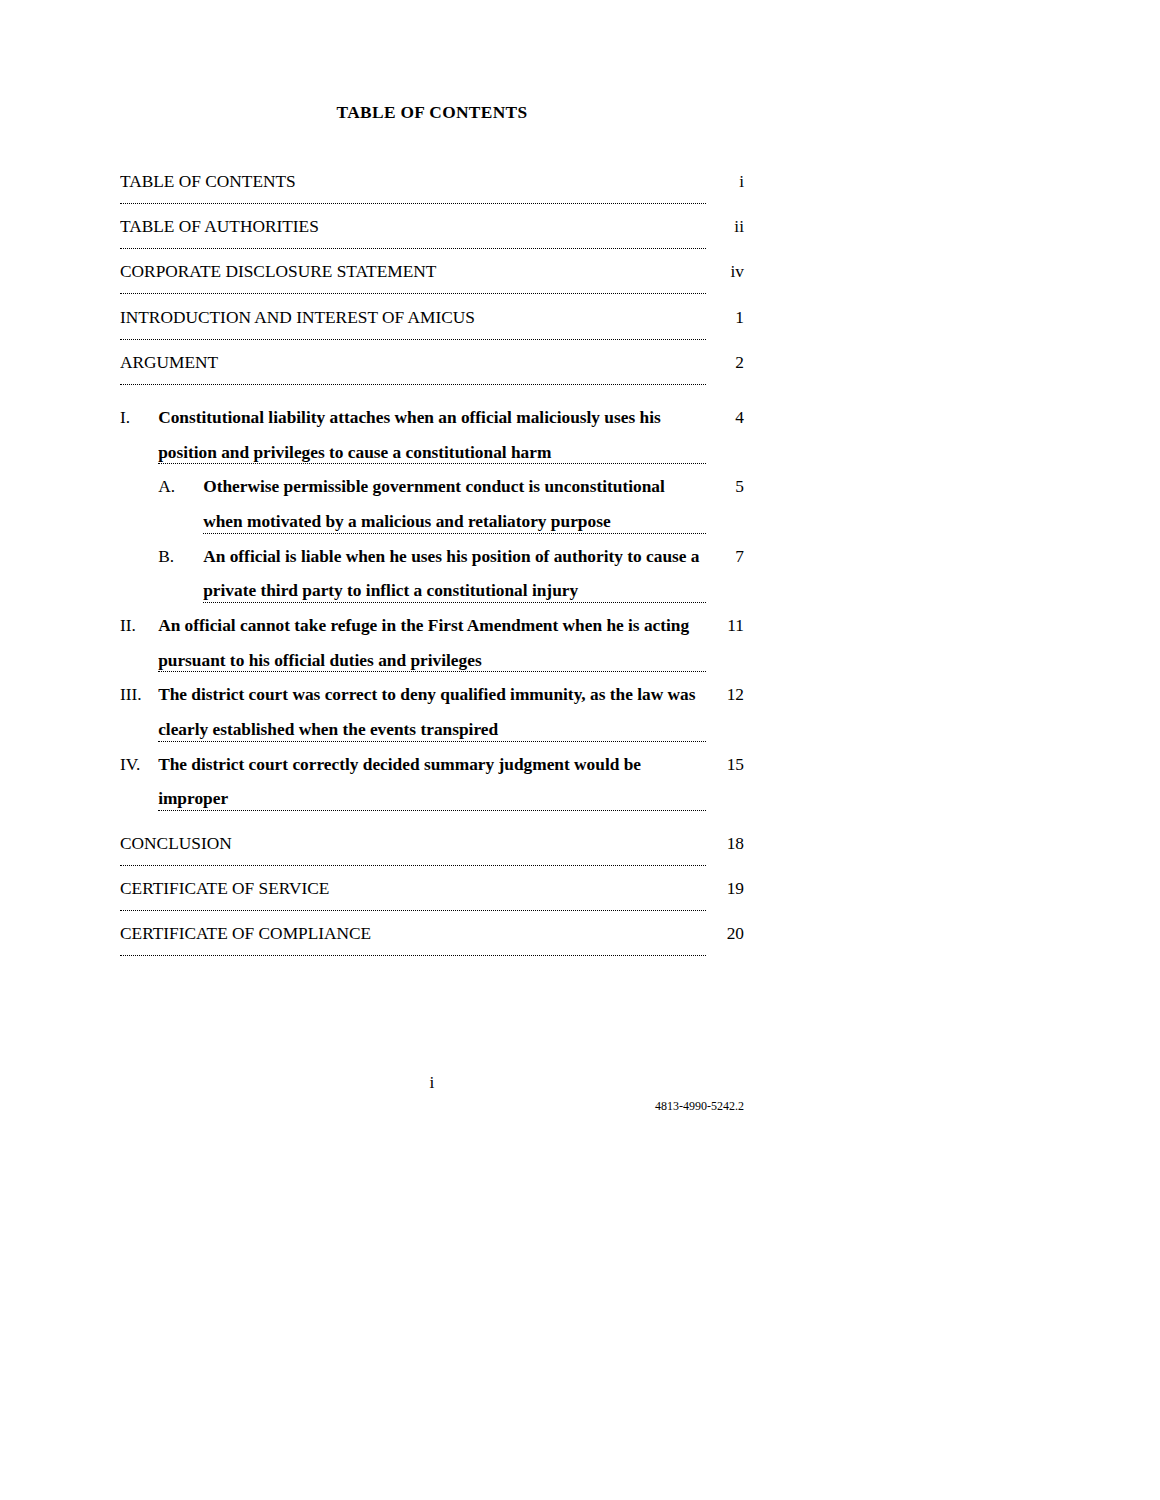TABLE OF CONTENTS
| TABLE OF CONTENTS | i |
| TABLE OF AUTHORITIES | ii |
| CORPORATE DISCLOSURE STATEMENT | iv |
| INTRODUCTION AND INTEREST OF AMICUS | 1 |
| ARGUMENT | 2 |
| I. | Constitutional liability attaches when an official maliciously uses his position and privileges to cause a constitutional harm | 4 |
| | / A. / Otherwise permissible government conduct is unconstitutional when motivated by a malicious and retaliatory purpose / | 5 |
| | / B. / An official is liable when he uses his position of authority to cause a private third party to inflict a constitutional injury / | 7 |
| II. | An official cannot take refuge in the First Amendment when he is acting pursuant to his official duties and privileges | 11 |
| III. | The district court was correct to deny qualified immunity, as the law was clearly established when the events transpired | 12 |
| IV. | The district court correctly decided summary judgment would be improper | 15 |
| CONCLUSION | 18 |
| CERTIFICATE OF SERVICE | 19 |
| CERTIFICATE OF COMPLIANCE | 20 |
i 4813-4990-5242.2